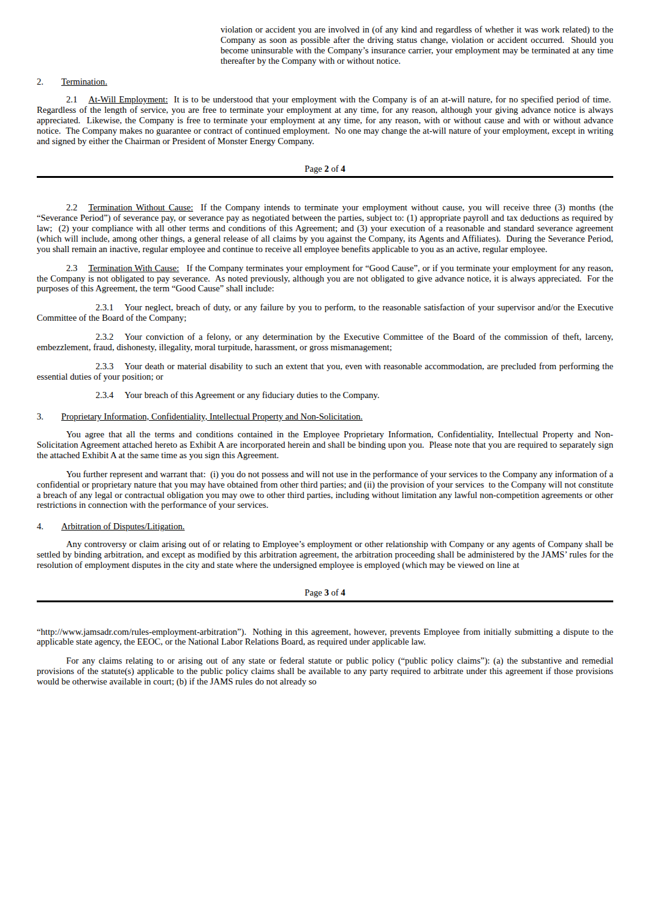violation or accident you are involved in (of any kind and regardless of whether it was work related) to the Company as soon as possible after the driving status change, violation or accident occurred. Should you become uninsurable with the Company’s insurance carrier, your employment may be terminated at any time thereafter by the Company with or without notice.
2. Termination.
2.1 At-Will Employment: It is to be understood that your employment with the Company is of an at-will nature, for no specified period of time. Regardless of the length of service, you are free to terminate your employment at any time, for any reason, although your giving advance notice is always appreciated. Likewise, the Company is free to terminate your employment at any time, for any reason, with or without cause and with or without advance notice. The Company makes no guarantee or contract of continued employment. No one may change the at-will nature of your employment, except in writing and signed by either the Chairman or President of Monster Energy Company.
Page 2 of 4
2.2 Termination Without Cause: If the Company intends to terminate your employment without cause, you will receive three (3) months (the “Severance Period”) of severance pay, or severance pay as negotiated between the parties, subject to: (1) appropriate payroll and tax deductions as required by law; (2) your compliance with all other terms and conditions of this Agreement; and (3) your execution of a reasonable and standard severance agreement (which will include, among other things, a general release of all claims by you against the Company, its Agents and Affiliates). During the Severance Period, you shall remain an inactive, regular employee and continue to receive all employee benefits applicable to you as an active, regular employee.
2.3 Termination With Cause: If the Company terminates your employment for “Good Cause”, or if you terminate your employment for any reason, the Company is not obligated to pay severance. As noted previously, although you are not obligated to give advance notice, it is always appreciated. For the purposes of this Agreement, the term “Good Cause” shall include:
2.3.1 Your neglect, breach of duty, or any failure by you to perform, to the reasonable satisfaction of your supervisor and/or the Executive Committee of the Board of the Company;
2.3.2 Your conviction of a felony, or any determination by the Executive Committee of the Board of the commission of theft, larceny, embezzlement, fraud, dishonesty, illegality, moral turpitude, harassment, or gross mismanagement;
2.3.3 Your death or material disability to such an extent that you, even with reasonable accommodation, are precluded from performing the essential duties of your position; or
2.3.4 Your breach of this Agreement or any fiduciary duties to the Company.
3. Proprietary Information, Confidentiality, Intellectual Property and Non-Solicitation.
You agree that all the terms and conditions contained in the Employee Proprietary Information, Confidentiality, Intellectual Property and Non-Solicitation Agreement attached hereto as Exhibit A are incorporated herein and shall be binding upon you. Please note that you are required to separately sign the attached Exhibit A at the same time as you sign this Agreement.
You further represent and warrant that: (i) you do not possess and will not use in the performance of your services to the Company any information of a confidential or proprietary nature that you may have obtained from other third parties; and (ii) the provision of your services to the Company will not constitute a breach of any legal or contractual obligation you may owe to other third parties, including without limitation any lawful non-competition agreements or other restrictions in connection with the performance of your services.
4. Arbitration of Disputes/Litigation.
Any controversy or claim arising out of or relating to Employee’s employment or other relationship with Company or any agents of Company shall be settled by binding arbitration, and except as modified by this arbitration agreement, the arbitration proceeding shall be administered by the JAMS’ rules for the resolution of employment disputes in the city and state where the undersigned employee is employed (which may be viewed on line at
Page 3 of 4
“http://www.jamsadr.com/rules-employment-arbitration”). Nothing in this agreement, however, prevents Employee from initially submitting a dispute to the applicable state agency, the EEOC, or the National Labor Relations Board, as required under applicable law.
For any claims relating to or arising out of any state or federal statute or public policy (“public policy claims”): (a) the substantive and remedial provisions of the statute(s) applicable to the public policy claims shall be available to any party required to arbitrate under this agreement if those provisions would be otherwise available in court; (b) if the JAMS rules do not already so